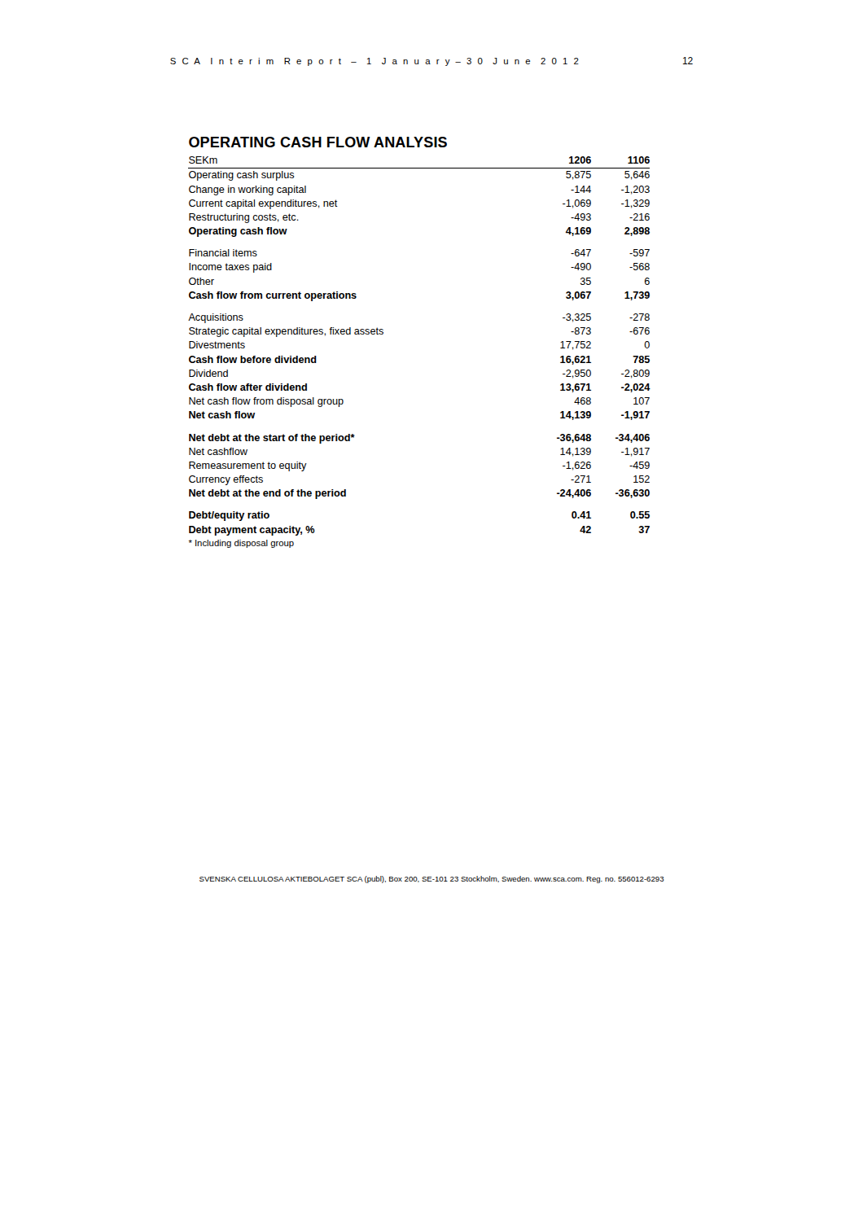S C A I n t e r i m R e p o r t – 1 J a n u a r y – 3 0 J u n e 2 0 1 2
12
OPERATING CASH FLOW ANALYSIS
| SEKm | 1206 | 1106 |
| Operating cash surplus | 5,875 | 5,646 |
| Change in working capital | -144 | -1,203 |
| Current capital expenditures, net | -1,069 | -1,329 |
| Restructuring costs, etc. | -493 | -216 |
| Operating cash flow | 4,169 | 2,898 |
| Financial items | -647 | -597 |
| Income taxes paid | -490 | -568 |
| Other | 35 | 6 |
| Cash flow from current operations | 3,067 | 1,739 |
| Acquisitions | -3,325 | -278 |
| Strategic capital expenditures, fixed assets | -873 | -676 |
| Divestments | 17,752 | 0 |
| Cash flow before dividend | 16,621 | 785 |
| Dividend | -2,950 | -2,809 |
| Cash flow after dividend | 13,671 | -2,024 |
| Net cash flow from disposal group | 468 | 107 |
| Net cash flow | 14,139 | -1,917 |
| Net debt at the start of the period* | -36,648 | -34,406 |
| Net cashflow | 14,139 | -1,917 |
| Remeasurement to equity | -1,626 | -459 |
| Currency effects | -271 | 152 |
| Net debt at the end of the period | -24,406 | -36,630 |
| Debt/equity ratio | 0.41 | 0.55 |
| Debt payment capacity, % | 42 | 37 |
* Including disposal group
SVENSKA CELLULOSA AKTIEBOLAGET SCA (publ), Box 200, SE-101 23 Stockholm, Sweden. www.sca.com. Reg. no. 556012-6293